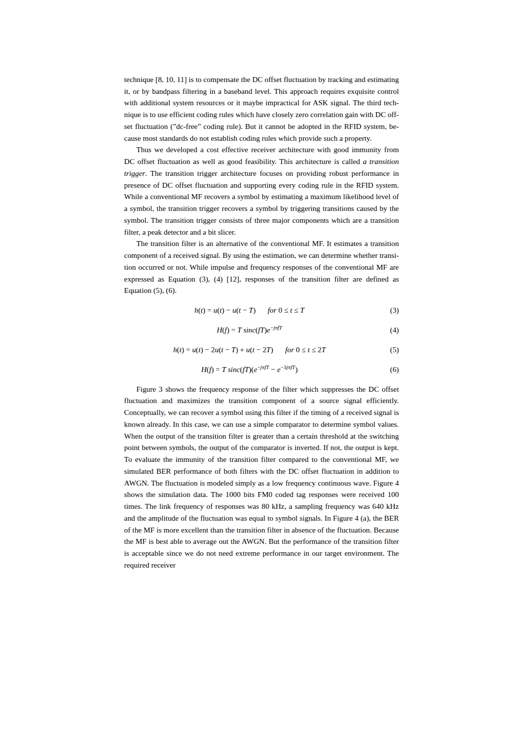technique [8, 10, 11] is to compensate the DC offset fluctuation by tracking and estimating it, or by bandpass filtering in a baseband level. This approach requires exquisite control with additional system resources or it maybe impractical for ASK signal. The third technique is to use efficient coding rules which have closely zero correlation gain with DC offset fluctuation (”dc-free” coding rule). But it cannot be adopted in the RFID system, because most standards do not establish coding rules which provide such a property.
Thus we developed a cost effective receiver architecture with good immunity from DC offset fluctuation as well as good feasibility. This architecture is called a transition trigger. The transition trigger architecture focuses on providing robust performance in presence of DC offset fluctuation and supporting every coding rule in the RFID system. While a conventional MF recovers a symbol by estimating a maximum likelihood level of a symbol, the transition trigger recovers a symbol by triggering transitions caused by the symbol. The transition trigger consists of three major components which are a transition filter, a peak detector and a bit slicer.
The transition filter is an alternative of the conventional MF. It estimates a transition component of a received signal. By using the estimation, we can determine whether transition occurred or not. While impulse and frequency responses of the conventional MF are expressed as Equation (3), (4) [12], responses of the transition filter are defined as Equation (5), (6).
h(t) = u(t) − u(t − T) for 0 ≤ t ≤ T
(3)
H(f) = T sinc(fT)e−jπfT
(4)
h(t) = u(t) − 2u(t − T) + u(t − 2T) for 0 ≤ t ≤ 2T
(5)
H(f) = T sinc(fT)(e−jπfT − e−3jπfT)
(6)
Figure 3 shows the frequency response of the filter which suppresses the DC offset fluctuation and maximizes the transition component of a source signal efficiently. Conceptually, we can recover a symbol using this filter if the timing of a received signal is known already. In this case, we can use a simple comparator to determine symbol values. When the output of the transition filter is greater than a certain threshold at the switching point between symbols, the output of the comparator is inverted. If not, the output is kept. To evaluate the immunity of the transition filter compared to the conventional MF, we simulated BER performance of both filters with the DC offset fluctuation in addition to AWGN. The fluctuation is modeled simply as a low frequency continuous wave. Figure 4 shows the simulation data. The 1000 bits FM0 coded tag responses were received 100 times. The link frequency of responses was 80 kHz, a sampling frequency was 640 kHz and the amplitude of the fluctuation was equal to symbol signals. In Figure 4 (a), the BER of the MF is more excellent than the transition filter in absence of the fluctuation. Because the MF is best able to average out the AWGN. But the performance of the transition filter is acceptable since we do not need extreme performance in our target environment. The required receiver